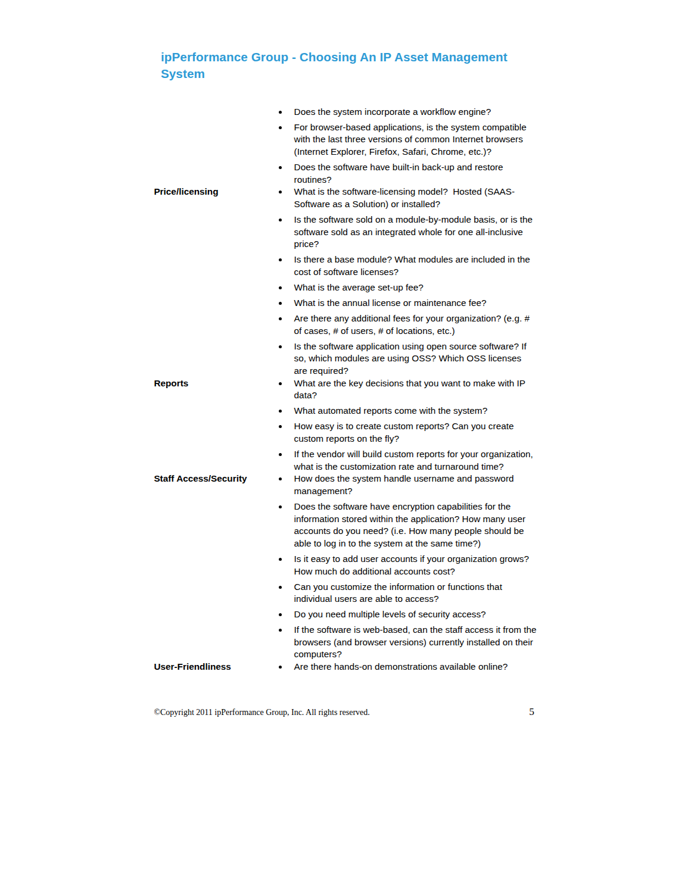ipPerformance Group - Choosing An IP Asset Management System
| | Does the system incorporate a workflow engine? For browser-based applications, is the system compatible with the last three versions of common Internet browsers (Internet Explorer, Firefox, Safari, Chrome, etc.)? Does the software have built-in back-up and restore routines? |
| Price/licensing | What is the software-licensing model? Hosted (SAAS-Software as a Solution) or installed? Is the software sold on a module-by-module basis, or is the software sold as an integrated whole for one all-inclusive price? Is there a base module? What modules are included in the cost of software licenses? What is the average set-up fee? What is the annual license or maintenance fee? Are there any additional fees for your organization? (e.g. # of cases, # of users, # of locations, etc.) Is the software application using open source software? If so, which modules are using OSS? Which OSS licenses are required? |
| Reports | What are the key decisions that you want to make with IP data? What automated reports come with the system? How easy is to create custom reports? Can you create custom reports on the fly? If the vendor will build custom reports for your organization, what is the customization rate and turnaround time? |
| Staff Access/Security | How does the system handle username and password management? Does the software have encryption capabilities for the information stored within the application? How many user accounts do you need? (i.e. How many people should be able to log in to the system at the same time?) Is it easy to add user accounts if your organization grows? How much do additional accounts cost? Can you customize the information or functions that individual users are able to access? Do you need multiple levels of security access? If the software is web-based, can the staff access it from the browsers (and browser versions) currently installed on their computers? |
| User-Friendliness | Are there hands-on demonstrations available online? |
©Copyright 2011 ipPerformance Group, Inc. All rights reserved.
5